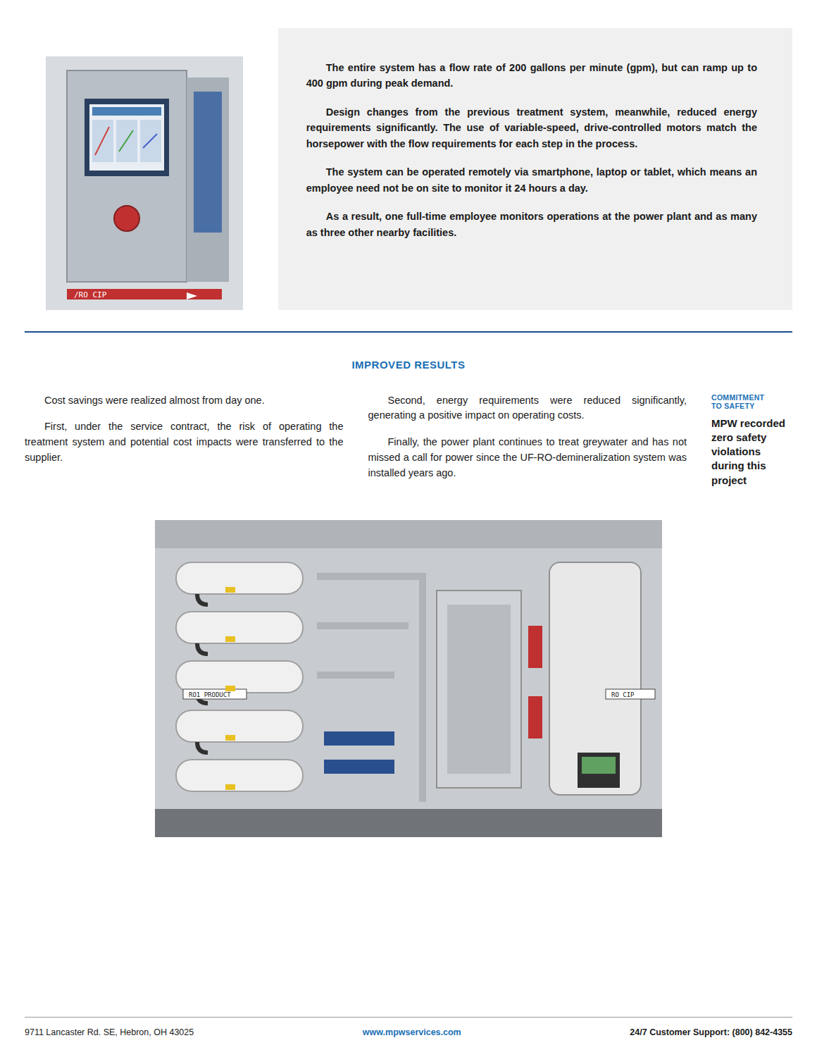The entire system has a flow rate of 200 gallons per minute (gpm), but can ramp up to 400 gpm during peak demand.
Design changes from the previous treatment system, meanwhile, reduced energy requirements significantly. The use of variable-speed, drive-controlled motors match the horsepower with the flow requirements for each step in the process.
The system can be operated remotely via smartphone, laptop or tablet, which means an employee need not be on site to monitor it 24 hours a day.
As a result, one full-time employee monitors operations at the power plant and as many as three other nearby facilities.
IMPROVED RESULTS
Cost savings were realized almost from day one.
First, under the service contract, the risk of operating the treatment system and potential cost impacts were transferred to the supplier.
Second, energy requirements were reduced significantly, generating a positive impact on operating costs.
Finally, the power plant continues to treat greywater and has not missed a call for power since the UF-RO-demineralization system was installed years ago.
COMMITMENT
TO SAFETY
MPW recorded zero safety violations during this project
9711 Lancaster Rd. SE, Hebron, OH 43025
www.mpwservices.com
24/7 Customer Support: (800) 842-4355